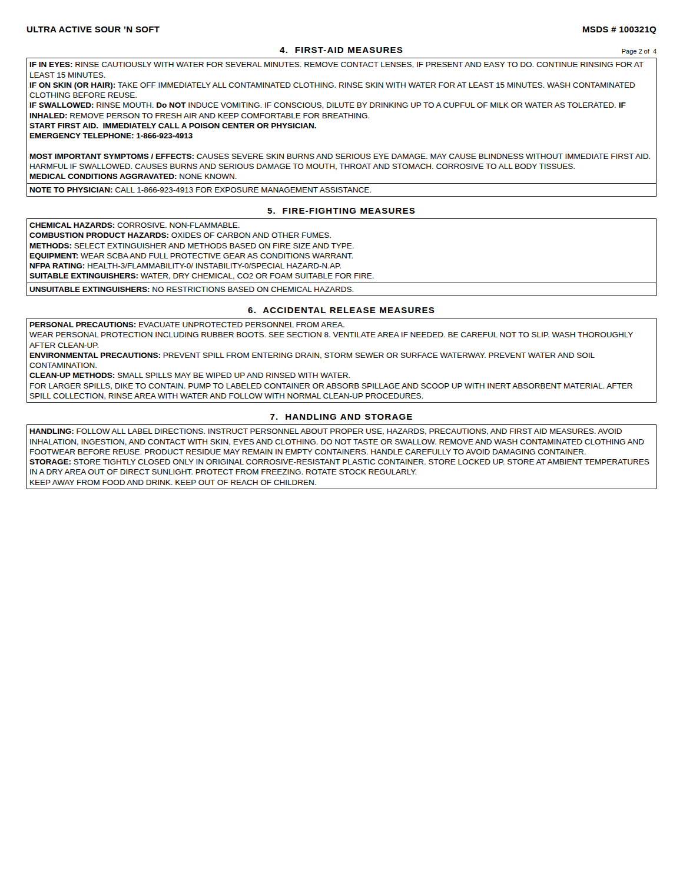ULTRA ACTIVE SOUR ’N SOFT MSDS # 100321Q
4. FIRST-AID MEASURESPage 2 of 4
| IF IN EYES: RINSE CAUTIOUSLY WITH WATER FOR SEVERAL MINUTES. REMOVE CONTACT LENSES, IF PRESENT AND EASY TO DO. CONTINUE RINSING FOR AT LEAST 15 MINUTES. IF ON SKIN (OR HAIR): TAKE OFF IMMEDIATELY ALL CONTAMINATED CLOTHING. RINSE SKIN WITH WATER FOR AT LEAST 15 MINUTES. WASH CONTAMINATED CLOTHING BEFORE REUSE. IF SWALLOWED: RINSE MOUTH. Do NOT INDUCE VOMITING. IF CONSCIOUS, DILUTE BY DRINKING UP TO A CUPFUL OF MILK OR WATER AS TOLERATED. IF INHALED: REMOVE PERSON TO FRESH AIR AND KEEP COMFORTABLE FOR BREATHING. START FIRST AID. IMMEDIATELY CALL A POISON CENTER OR PHYSICIAN. EMERGENCY TELEPHONE: 1-866-923-4913 MOST IMPORTANT SYMPTOMS / EFFECTS: CAUSES SEVERE SKIN BURNS AND SERIOUS EYE DAMAGE. MAY CAUSE BLINDNESS WITHOUT IMMEDIATE FIRST AID. HARMFUL IF SWALLOWED. CAUSES BURNS AND SERIOUS DAMAGE TO MOUTH, THROAT AND STOMACH. CORROSIVE TO ALL BODY TISSUES. MEDICAL CONDITIONS AGGRAVATED: NONE KNOWN. |
| NOTE TO PHYSICIAN: CALL 1-866-923-4913 FOR EXPOSURE MANAGEMENT ASSISTANCE. |
5. FIRE-FIGHTING MEASURES
| CHEMICAL HAZARDS: CORROSIVE. NON-FLAMMABLE. COMBUSTION PRODUCT HAZARDS: OXIDES OF CARBON AND OTHER FUMES. METHODS: SELECT EXTINGUISHER AND METHODS BASED ON FIRE SIZE AND TYPE. EQUIPMENT: WEAR SCBA AND FULL PROTECTIVE GEAR AS CONDITIONS WARRANT. NFPA RATING: HEALTH-3/FLAMMABILITY-0/ INSTABILITY-0/SPECIAL HAZARD-N.AP. SUITABLE EXTINGUISHERS: WATER, DRY CHEMICAL, CO2 OR FOAM SUITABLE FOR FIRE. |
| UNSUITABLE EXTINGUISHERS: NO RESTRICTIONS BASED ON CHEMICAL HAZARDS. |
6. ACCIDENTAL RELEASE MEASURES
| PERSONAL PRECAUTIONS: EVACUATE UNPROTECTED PERSONNEL FROM AREA. WEAR PERSONAL PROTECTION INCLUDING RUBBER BOOTS. SEE SECTION 8. VENTILATE AREA IF NEEDED. BE CAREFUL NOT TO SLIP. WASH THOROUGHLY AFTER CLEAN-UP. ENVIRONMENTAL PRECAUTIONS: PREVENT SPILL FROM ENTERING DRAIN, STORM SEWER OR SURFACE WATERWAY. PREVENT WATER AND SOIL CONTAMINATION. CLEAN-UP METHODS: SMALL SPILLS MAY BE WIPED UP AND RINSED WITH WATER. FOR LARGER SPILLS, DIKE TO CONTAIN. PUMP TO LABELED CONTAINER OR ABSORB SPILLAGE AND SCOOP UP WITH INERT ABSORBENT MATERIAL. AFTER SPILL COLLECTION, RINSE AREA WITH WATER AND FOLLOW WITH NORMAL CLEAN-UP PROCEDURES. |
7. HANDLING AND STORAGE
| HANDLING: FOLLOW ALL LABEL DIRECTIONS. INSTRUCT PERSONNEL ABOUT PROPER USE, HAZARDS, PRECAUTIONS, AND FIRST AID MEASURES. AVOID INHALATION, INGESTION, AND CONTACT WITH SKIN, EYES AND CLOTHING. DO NOT TASTE OR SWALLOW. REMOVE AND WASH CONTAMINATED CLOTHING AND FOOTWEAR BEFORE REUSE. PRODUCT RESIDUE MAY REMAIN IN EMPTY CONTAINERS. HANDLE CAREFULLY TO AVOID DAMAGING CONTAINER. STORAGE: STORE TIGHTLY CLOSED ONLY IN ORIGINAL CORROSIVE-RESISTANT PLASTIC CONTAINER. STORE LOCKED UP. STORE AT AMBIENT TEMPERATURES IN A DRY AREA OUT OF DIRECT SUNLIGHT. PROTECT FROM FREEZING. ROTATE STOCK REGULARLY. KEEP AWAY FROM FOOD AND DRINK. KEEP OUT OF REACH OF CHILDREN. |